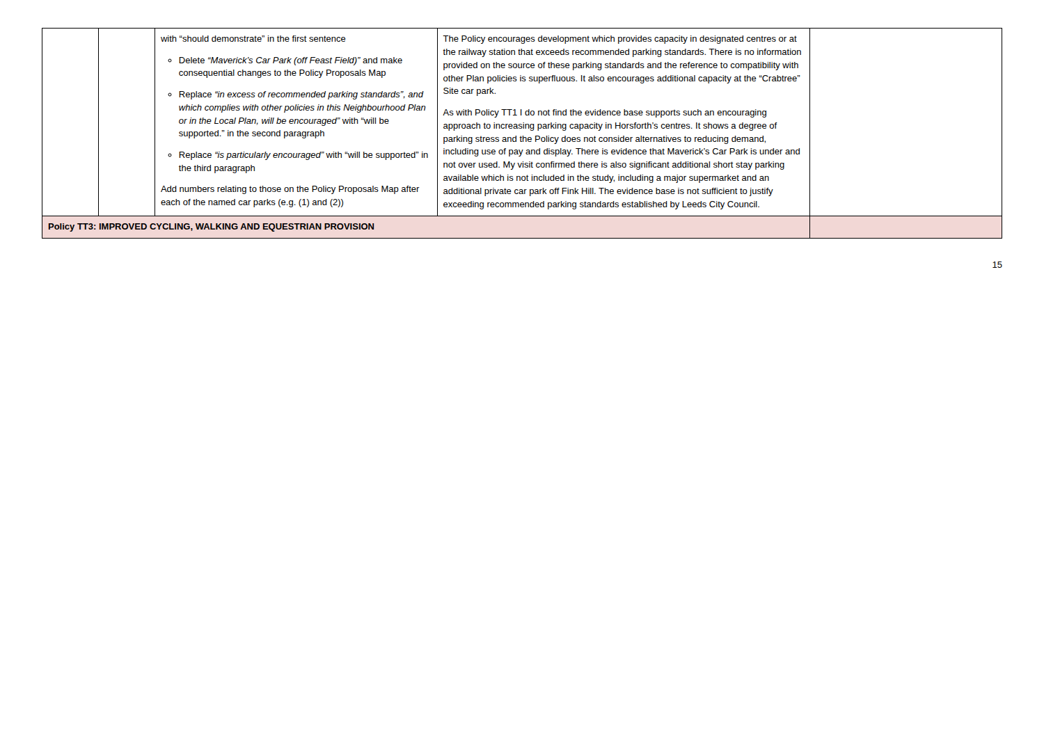| | | with “should demonstrate” in the first sentence Delete “Maverick’s Car Park (off Feast Field)” and make consequential changes to the Policy Proposals Map Replace “in excess of recommended parking standards”, and which complies with other policies in this Neighbourhood Plan or in the Local Plan, will be encouraged” with “will be supported.” in the second paragraph Replace “is particularly encouraged” with “will be supported” in the third paragraph Add numbers relating to those on the Policy Proposals Map after each of the named car parks (e.g. (1) and (2)) | The Policy encourages development which provides capacity in designated centres or at the railway station that exceeds recommended parking standards. There is no information provided on the source of these parking standards and the reference to compatibility with other Plan policies is superfluous. It also encourages additional capacity at the “Crabtree” Site car park. As with Policy TT1 I do not find the evidence base supports such an encouraging approach to increasing parking capacity in Horsforth’s centres. It shows a degree of parking stress and the Policy does not consider alternatives to reducing demand, including use of pay and display. There is evidence that Maverick’s Car Park is under and not over used. My visit confirmed there is also significant additional short stay parking available which is not included in the study, including a major supermarket and an additional private car park off Fink Hill. The evidence base is not sufficient to justify exceeding recommended parking standards established by Leeds City Council. | |
| Policy TT3: IMPROVED CYCLING, WALKING AND EQUESTRIAN PROVISION | |
15